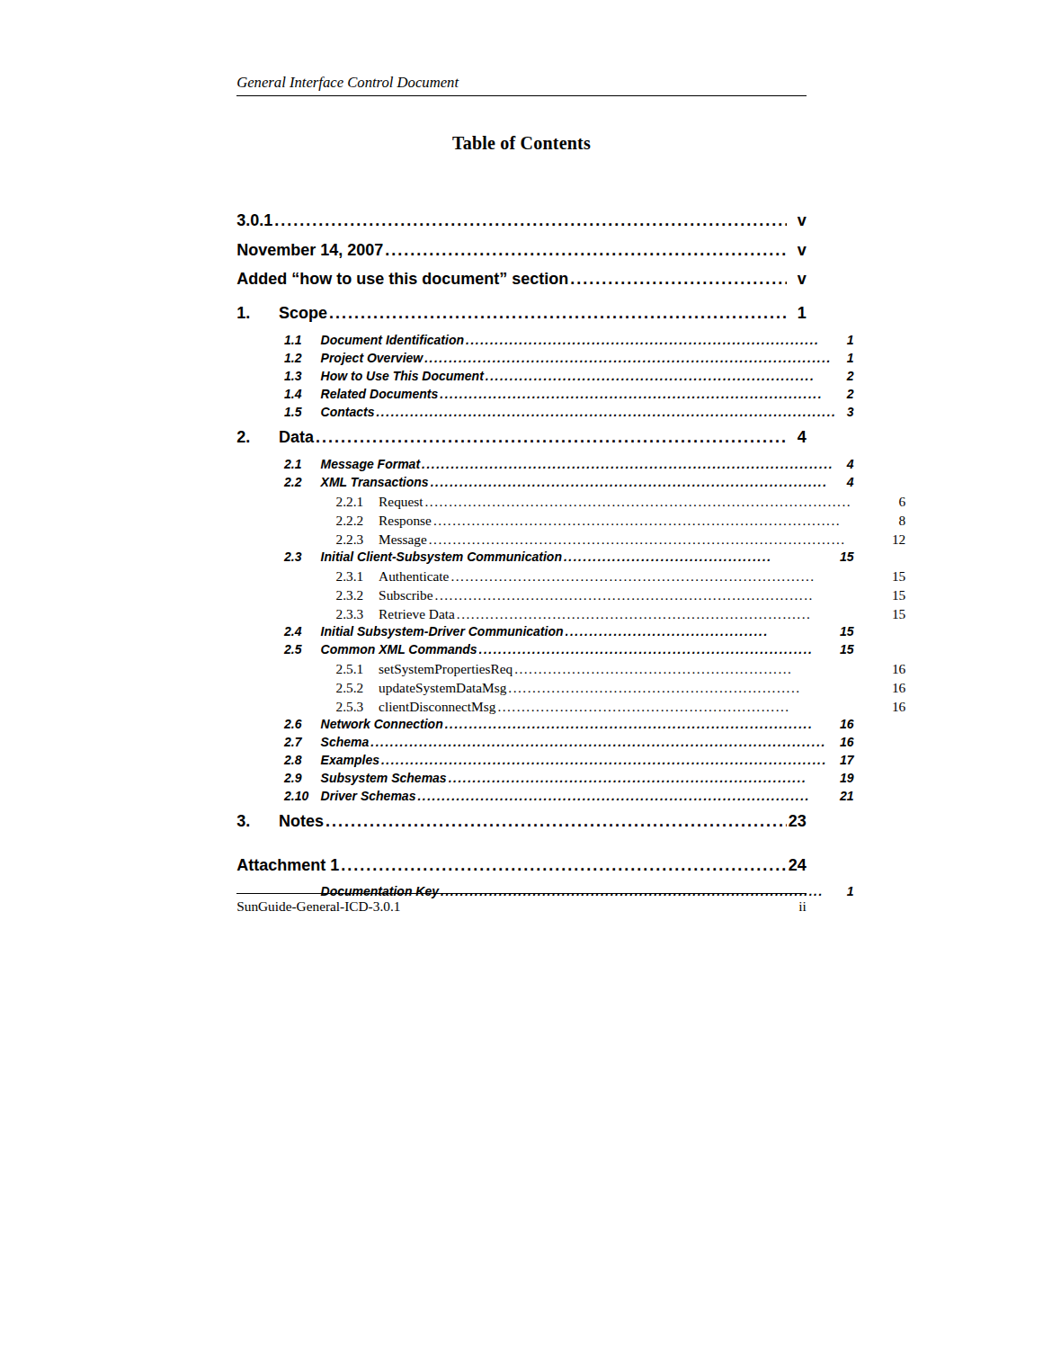General Interface Control Document
Table of Contents
3.0.1 .................................................................................................. v
November 14, 2007 ..................................................................................... v
Added “how to use this document” section .......................................... v
1. Scope ................................................................................................... 1
1.1 Document Identification ......................................................................... 1
1.2 Project Overview .................................................................................... 1
1.3 How to Use This Document .................................................................... 2
1.4 Related Documents ............................................................................... 2
1.5 Contacts ............................................................................................... 3
2. Data ..................................................................................................... 4
2.1 Message Format ..................................................................................... 4
2.2 XML Transactions .................................................................................. 4
2.2.1 Request ......................................................................................... 6
2.2.2 Response ..................................................................................... 8
2.2.3 Message ....................................................................................... 12
2.3 Initial Client-Subsystem Communication ........................................... 15
2.3.1 Authenticate ............................................................................ 15
2.3.2 Subscribe ............................................................................... 15
2.3.3 Retrieve Data .......................................................................... 15
2.4 Initial Subsystem-Driver Communication .......................................... 15
2.5 Common XML Commands ..................................................................... 15
2.5.1 setSystemPropertiesReq .......................................................... 16
2.5.2 updateSystemDataMsg ............................................................. 16
2.5.3 clientDisconnectMsg ............................................................. 16
2.6 Network Connection ............................................................................ 16
2.7 Schema .............................................................................................. 16
2.8 Examples ............................................................................................ 17
2.9 Subsystem Schemas .......................................................................... 19
2.10 Driver Schemas ................................................................................. 21
3. Notes .................................................................................................. 23
Attachment 1 ......................................................................................... 24
Documentation Key ............................................................................... 1
SunGuide-General-ICD-3.0.1 ii